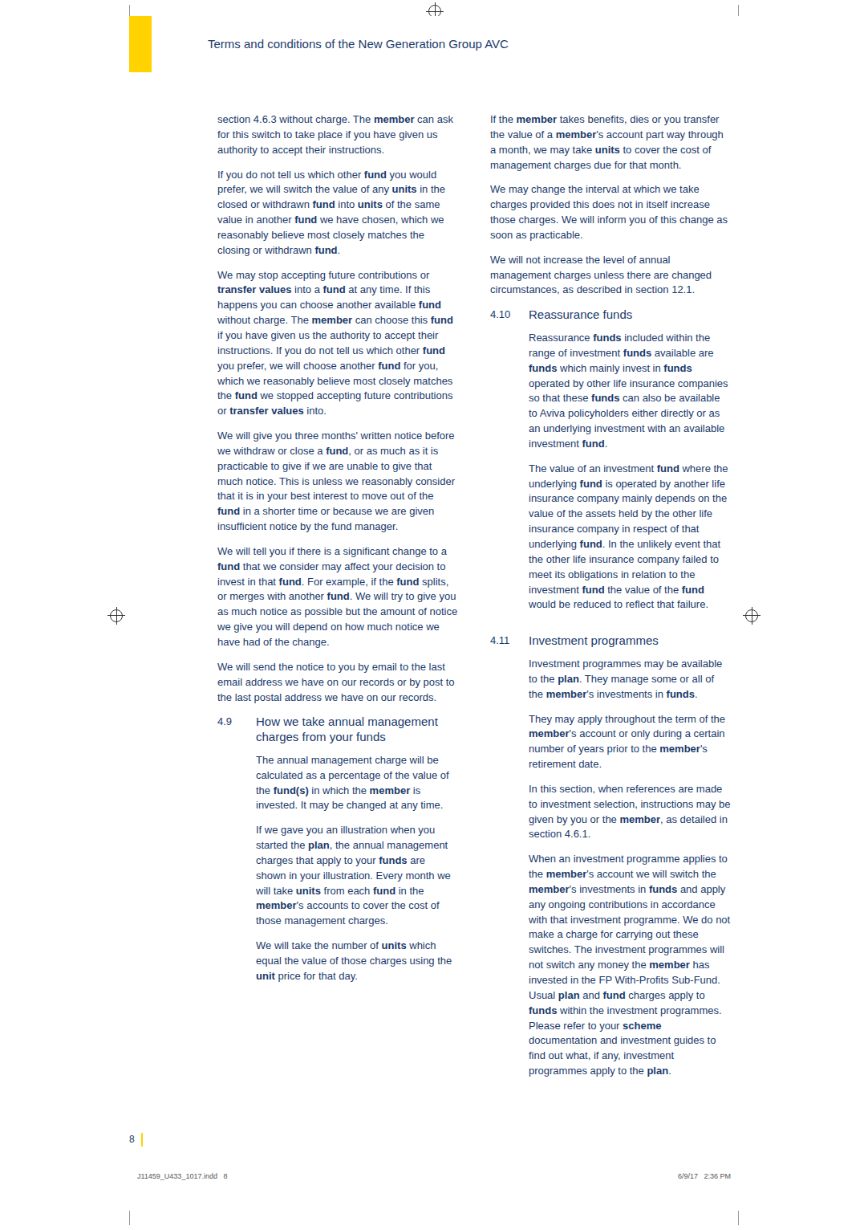Terms and conditions of the New Generation Group AVC
section 4.6.3 without charge. The member can ask for this switch to take place if you have given us authority to accept their instructions.
If you do not tell us which other fund you would prefer, we will switch the value of any units in the closed or withdrawn fund into units of the same value in another fund we have chosen, which we reasonably believe most closely matches the closing or withdrawn fund.
We may stop accepting future contributions or transfer values into a fund at any time. If this happens you can choose another available fund without charge. The member can choose this fund if you have given us the authority to accept their instructions. If you do not tell us which other fund you prefer, we will choose another fund for you, which we reasonably believe most closely matches the fund we stopped accepting future contributions or transfer values into.
We will give you three months' written notice before we withdraw or close a fund, or as much as it is practicable to give if we are unable to give that much notice. This is unless we reasonably consider that it is in your best interest to move out of the fund in a shorter time or because we are given insufficient notice by the fund manager.
We will tell you if there is a significant change to a fund that we consider may affect your decision to invest in that fund. For example, if the fund splits, or merges with another fund. We will try to give you as much notice as possible but the amount of notice we give you will depend on how much notice we have had of the change.
We will send the notice to you by email to the last email address we have on our records or by post to the last postal address we have on our records.
4.9
How we take annual management charges from your funds
The annual management charge will be calculated as a percentage of the value of the fund(s) in which the member is invested. It may be changed at any time.
If we gave you an illustration when you started the plan, the annual management charges that apply to your funds are shown in your illustration. Every month we will take units from each fund in the member's accounts to cover the cost of those management charges.
We will take the number of units which equal the value of those charges using the unit price for that day.
If the member takes benefits, dies or you transfer the value of a member's account part way through a month, we may take units to cover the cost of management charges due for that month.
We may change the interval at which we take charges provided this does not in itself increase those charges. We will inform you of this change as soon as practicable.
We will not increase the level of annual management charges unless there are changed circumstances, as described in section 12.1.
4.10
Reassurance funds
Reassurance funds included within the range of investment funds available are funds which mainly invest in funds operated by other life insurance companies so that these funds can also be available to Aviva policyholders either directly or as an underlying investment with an available investment fund.
The value of an investment fund where the underlying fund is operated by another life insurance company mainly depends on the value of the assets held by the other life insurance company in respect of that underlying fund. In the unlikely event that the other life insurance company failed to meet its obligations in relation to the investment fund the value of the fund would be reduced to reflect that failure.
4.11
Investment programmes
Investment programmes may be available to the plan. They manage some or all of the member's investments in funds.
They may apply throughout the term of the member's account or only during a certain number of years prior to the member's retirement date.
In this section, when references are made to investment selection, instructions may be given by you or the member, as detailed in section 4.6.1.
When an investment programme applies to the member's account we will switch the member's investments in funds and apply any ongoing contributions in accordance with that investment programme. We do not make a charge for carrying out these switches. The investment programmes will not switch any money the member has invested in the FP With-Profits Sub-Fund. Usual plan and fund charges apply to funds within the investment programmes. Please refer to your scheme documentation and investment guides to find out what, if any, investment programmes apply to the plan.
8
J11459_U433_1017.indd 8 6/9/17 2:36 PM